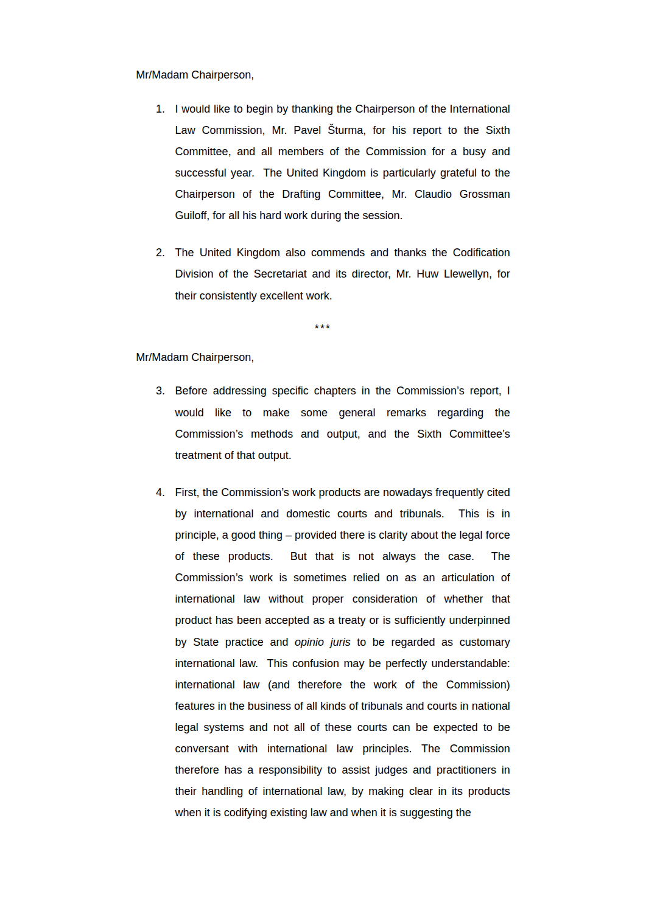Mr/Madam Chairperson,
I would like to begin by thanking the Chairperson of the International Law Commission, Mr. Pavel Šturma, for his report to the Sixth Committee, and all members of the Commission for a busy and successful year. The United Kingdom is particularly grateful to the Chairperson of the Drafting Committee, Mr. Claudio Grossman Guiloff, for all his hard work during the session.
The United Kingdom also commends and thanks the Codification Division of the Secretariat and its director, Mr. Huw Llewellyn, for their consistently excellent work.
***
Mr/Madam Chairperson,
Before addressing specific chapters in the Commission’s report, I would like to make some general remarks regarding the Commission’s methods and output, and the Sixth Committee’s treatment of that output.
First, the Commission’s work products are nowadays frequently cited by international and domestic courts and tribunals. This is in principle, a good thing – provided there is clarity about the legal force of these products. But that is not always the case. The Commission’s work is sometimes relied on as an articulation of international law without proper consideration of whether that product has been accepted as a treaty or is sufficiently underpinned by State practice and opinio juris to be regarded as customary international law. This confusion may be perfectly understandable: international law (and therefore the work of the Commission) features in the business of all kinds of tribunals and courts in national legal systems and not all of these courts can be expected to be conversant with international law principles. The Commission therefore has a responsibility to assist judges and practitioners in their handling of international law, by making clear in its products when it is codifying existing law and when it is suggesting the